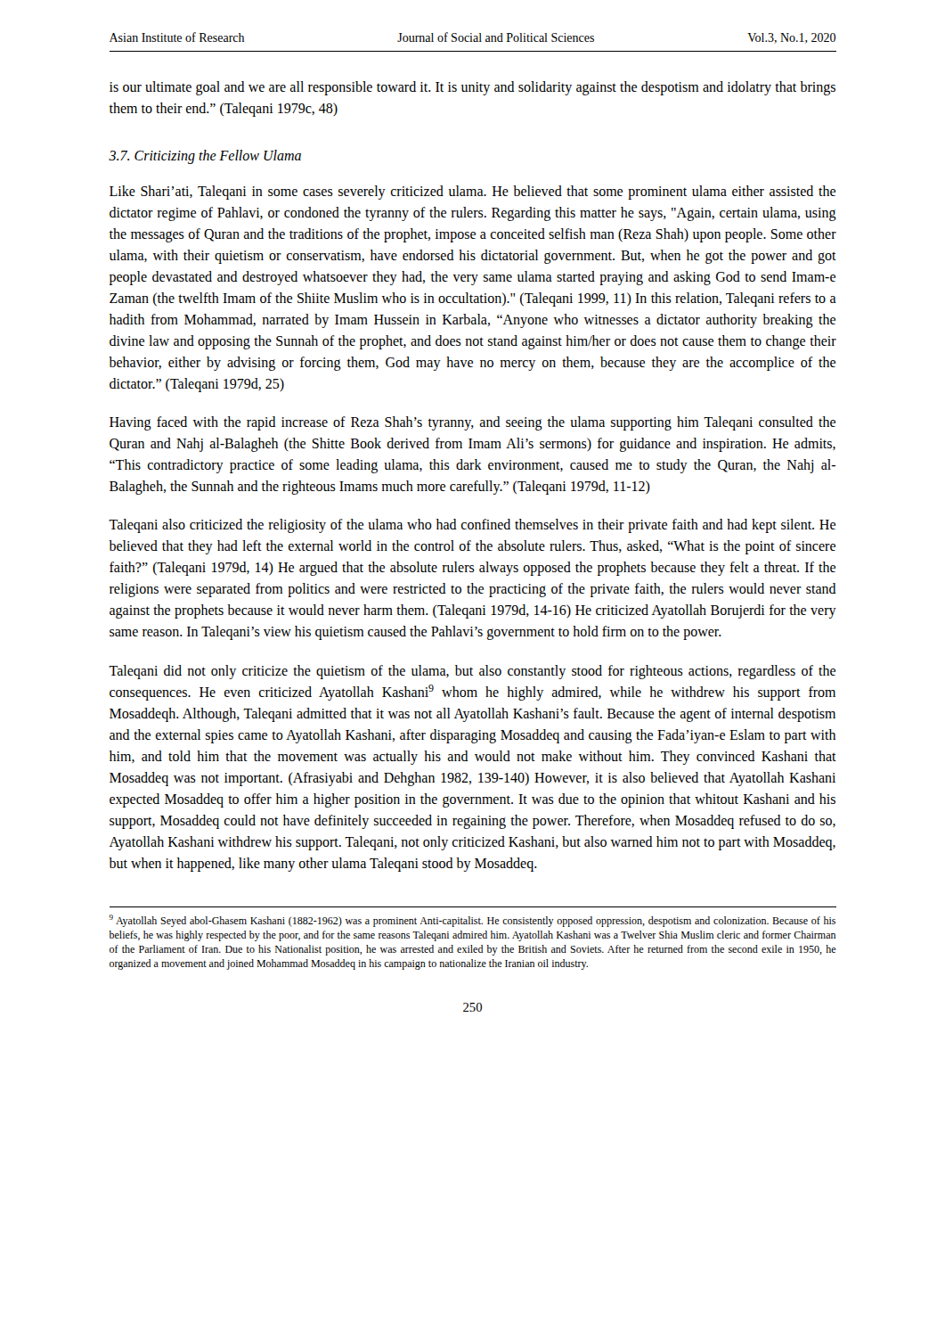Asian Institute of Research Journal of Social and Political Sciences Vol.3, No.1, 2020
is our ultimate goal and we are all responsible toward it. It is unity and solidarity against the despotism and idolatry that brings them to their end.” (Taleqani 1979c, 48)
3.7. Criticizing the Fellow Ulama
Like Shari’ati, Taleqani in some cases severely criticized ulama. He believed that some prominent ulama either assisted the dictator regime of Pahlavi, or condoned the tyranny of the rulers. Regarding this matter he says, "Again, certain ulama, using the messages of Quran and the traditions of the prophet, impose a conceited selfish man (Reza Shah) upon people. Some other ulama, with their quietism or conservatism, have endorsed his dictatorial government. But, when he got the power and got people devastated and destroyed whatsoever they had, the very same ulama started praying and asking God to send Imam-e Zaman (the twelfth Imam of the Shiite Muslim who is in occultation)." (Taleqani 1999, 11) In this relation, Taleqani refers to a hadith from Mohammad, narrated by Imam Hussein in Karbala, “Anyone who witnesses a dictator authority breaking the divine law and opposing the Sunnah of the prophet, and does not stand against him/her or does not cause them to change their behavior, either by advising or forcing them, God may have no mercy on them, because they are the accomplice of the dictator.” (Taleqani 1979d, 25)
Having faced with the rapid increase of Reza Shah’s tyranny, and seeing the ulama supporting him Taleqani consulted the Quran and Nahj al-Balagheh (the Shitte Book derived from Imam Ali’s sermons) for guidance and inspiration. He admits, “This contradictory practice of some leading ulama, this dark environment, caused me to study the Quran, the Nahj al-Balagheh, the Sunnah and the righteous Imams much more carefully.” (Taleqani 1979d, 11-12)
Taleqani also criticized the religiosity of the ulama who had confined themselves in their private faith and had kept silent. He believed that they had left the external world in the control of the absolute rulers. Thus, asked, “What is the point of sincere faith?” (Taleqani 1979d, 14) He argued that the absolute rulers always opposed the prophets because they felt a threat. If the religions were separated from politics and were restricted to the practicing of the private faith, the rulers would never stand against the prophets because it would never harm them. (Taleqani 1979d, 14-16) He criticized Ayatollah Borujerdi for the very same reason. In Taleqani’s view his quietism caused the Pahlavi’s government to hold firm on to the power.
Taleqani did not only criticize the quietism of the ulama, but also constantly stood for righteous actions, regardless of the consequences. He even criticized Ayatollah Kashani9 whom he highly admired, while he withdrew his support from Mosaddeqh. Although, Taleqani admitted that it was not all Ayatollah Kashani’s fault. Because the agent of internal despotism and the external spies came to Ayatollah Kashani, after disparaging Mosaddeq and causing the Fada’iyan-e Eslam to part with him, and told him that the movement was actually his and would not make without him. They convinced Kashani that Mosaddeq was not important. (Afrasiyabi and Dehghan 1982, 139-140) However, it is also believed that Ayatollah Kashani expected Mosaddeq to offer him a higher position in the government. It was due to the opinion that whitout Kashani and his support, Mosaddeq could not have definitely succeeded in regaining the power. Therefore, when Mosaddeq refused to do so, Ayatollah Kashani withdrew his support. Taleqani, not only criticized Kashani, but also warned him not to part with Mosaddeq, but when it happened, like many other ulama Taleqani stood by Mosaddeq.
9 Ayatollah Seyed abol-Ghasem Kashani (1882-1962) was a prominent Anti-capitalist. He consistently opposed oppression, despotism and colonization. Because of his beliefs, he was highly respected by the poor, and for the same reasons Taleqani admired him. Ayatollah Kashani was a Twelver Shia Muslim cleric and former Chairman of the Parliament of Iran. Due to his Nationalist position, he was arrested and exiled by the British and Soviets. After he returned from the second exile in 1950, he organized a movement and joined Mohammad Mosaddeq in his campaign to nationalize the Iranian oil industry.
250